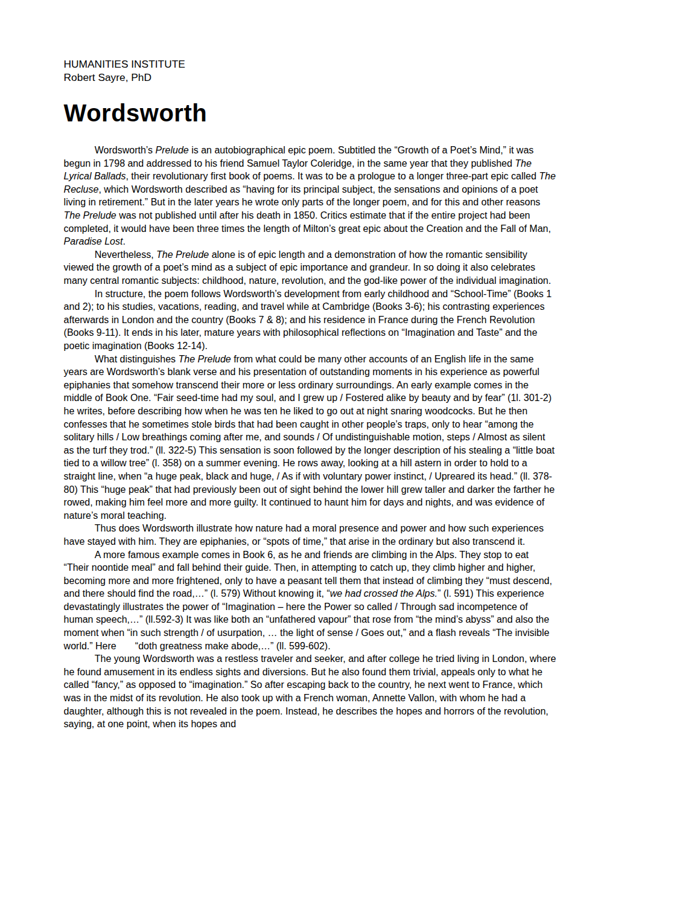HUMANITIES INSTITUTE
Robert Sayre, PhD
Wordsworth
Wordsworth’s Prelude is an autobiographical epic poem. Subtitled the “Growth of a Poet’s Mind,” it was begun in 1798 and addressed to his friend Samuel Taylor Coleridge, in the same year that they published The Lyrical Ballads, their revolutionary first book of poems. It was to be a prologue to a longer three-part epic called The Recluse, which Wordsworth described as “having for its principal subject, the sensations and opinions of a poet living in retirement.” But in the later years he wrote only parts of the longer poem, and for this and other reasons The Prelude was not published until after his death in 1850. Critics estimate that if the entire project had been completed, it would have been three times the length of Milton’s great epic about the Creation and the Fall of Man, Paradise Lost.
Nevertheless, The Prelude alone is of epic length and a demonstration of how the romantic sensibility viewed the growth of a poet’s mind as a subject of epic importance and grandeur. In so doing it also celebrates many central romantic subjects: childhood, nature, revolution, and the god-like power of the individual imagination.
In structure, the poem follows Wordsworth’s development from early childhood and “School-Time” (Books 1 and 2); to his studies, vacations, reading, and travel while at Cambridge (Books 3-6); his contrasting experiences afterwards in London and the country (Books 7 & 8); and his residence in France during the French Revolution (Books 9-11). It ends in his later, mature years with philosophical reflections on “Imagination and Taste” and the poetic imagination (Books 12-14).
What distinguishes The Prelude from what could be many other accounts of an English life in the same years are Wordsworth’s blank verse and his presentation of outstanding moments in his experience as powerful epiphanies that somehow transcend their more or less ordinary surroundings. An early example comes in the middle of Book One. “Fair seed-time had my soul, and I grew up / Fostered alike by beauty and by fear” (1l. 301-2) he writes, before describing how when he was ten he liked to go out at night snaring woodcocks. But he then confesses that he sometimes stole birds that had been caught in other people’s traps, only to hear “among the solitary hills / Low breathings coming after me, and sounds / Of undistinguishable motion, steps / Almost as silent as the turf they trod.” (ll. 322-5) This sensation is soon followed by the longer description of his stealing a “little boat tied to a willow tree” (l. 358) on a summer evening. He rows away, looking at a hill astern in order to hold to a straight line, when “a huge peak, black and huge, / As if with voluntary power instinct, / Upreared its head.” (ll. 378-80) This “huge peak” that had previously been out of sight behind the lower hill grew taller and darker the farther he rowed, making him feel more and more guilty. It continued to haunt him for days and nights, and was evidence of nature’s moral teaching.
Thus does Wordsworth illustrate how nature had a moral presence and power and how such experiences have stayed with him. They are epiphanies, or “spots of time,” that arise in the ordinary but also transcend it.
A more famous example comes in Book 6, as he and friends are climbing in the Alps. They stop to eat “Their noontide meal” and fall behind their guide. Then, in attempting to catch up, they climb higher and higher, becoming more and more frightened, only to have a peasant tell them that instead of climbing they “must descend, and there should find the road,…” (l. 579) Without knowing it, “we had crossed the Alps.” (l. 591) This experience devastatingly illustrates the power of “Imagination – here the Power so called / Through sad incompetence of human speech,…” (ll.592-3) It was like both an “unfathered vapour” that rose from “the mind’s abyss” and also the moment when “in such strength / of usurpation, … the light of sense / Goes out,” and a flash reveals “The invisible world.” Here “doth greatness make abode,…” (ll. 599-602).
The young Wordsworth was a restless traveler and seeker, and after college he tried living in London, where he found amusement in its endless sights and diversions. But he also found them trivial, appeals only to what he called “fancy,” as opposed to “imagination.” So after escaping back to the country, he next went to France, which was in the midst of its revolution. He also took up with a French woman, Annette Vallon, with whom he had a daughter, although this is not revealed in the poem. Instead, he describes the hopes and horrors of the revolution, saying, at one point, when its hopes and